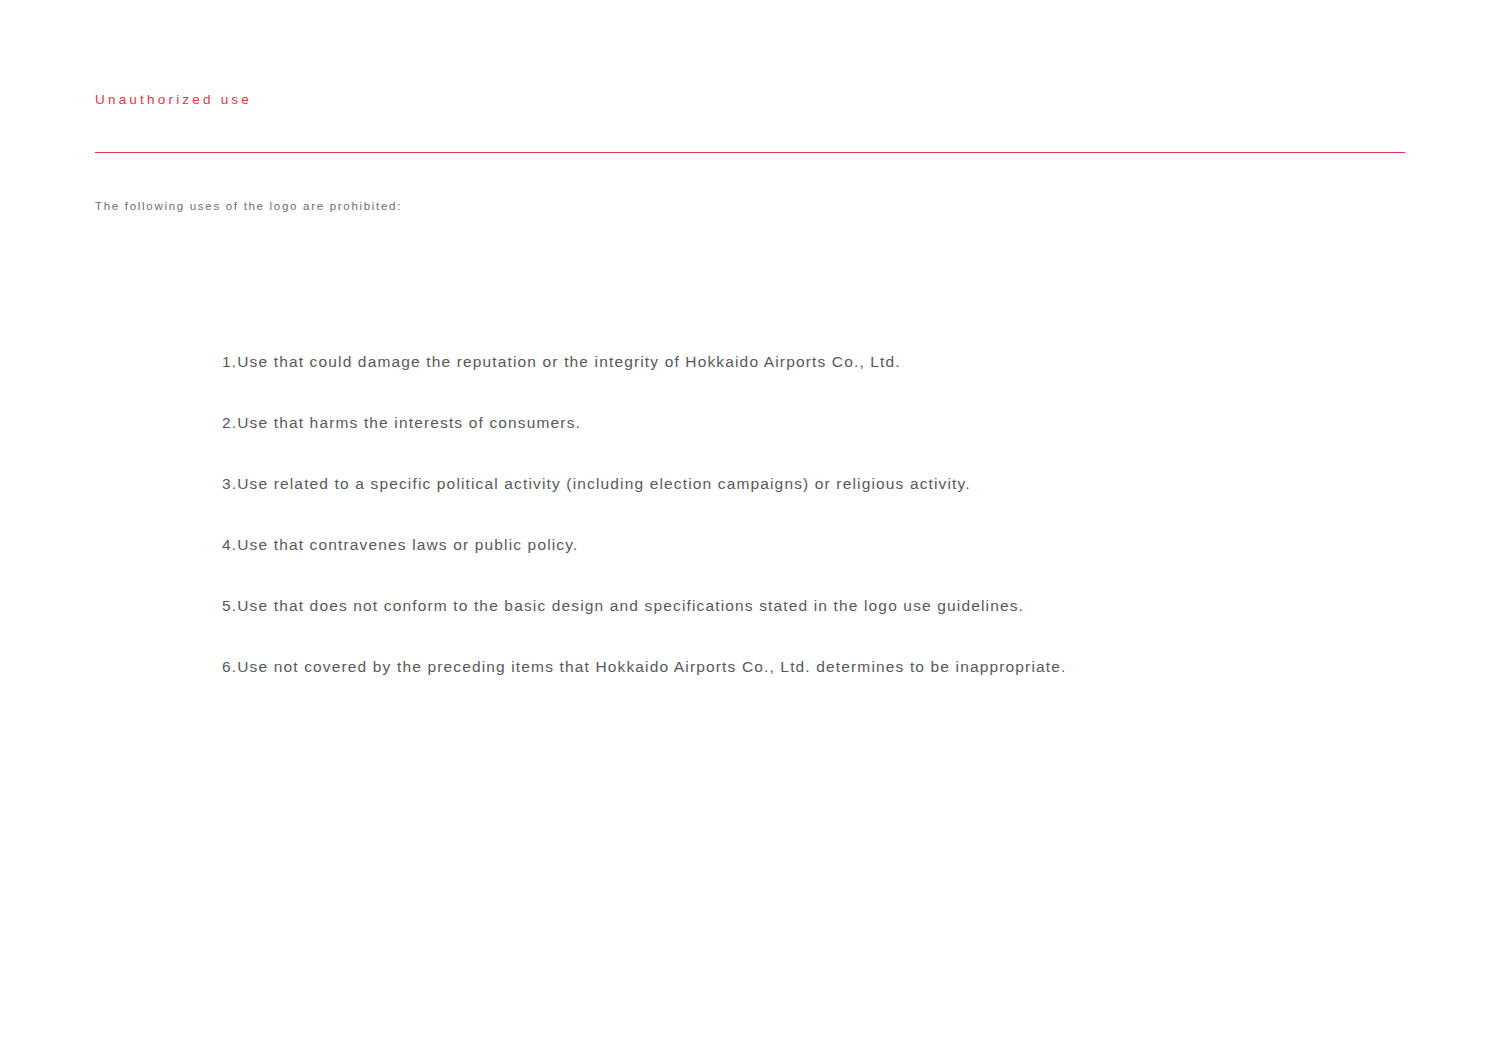Unauthorized use
The following uses of the logo are prohibited:
1.Use that could damage the reputation or the integrity of Hokkaido Airports Co., Ltd.
2.Use that harms the interests of consumers.
3.Use related to a specific political activity (including election campaigns) or religious activity.
4.Use that contravenes laws or public policy.
5.Use that does not conform to the basic design and specifications stated in the logo use guidelines.
6.Use not covered by the preceding items that Hokkaido Airports Co., Ltd. determines to be inappropriate.